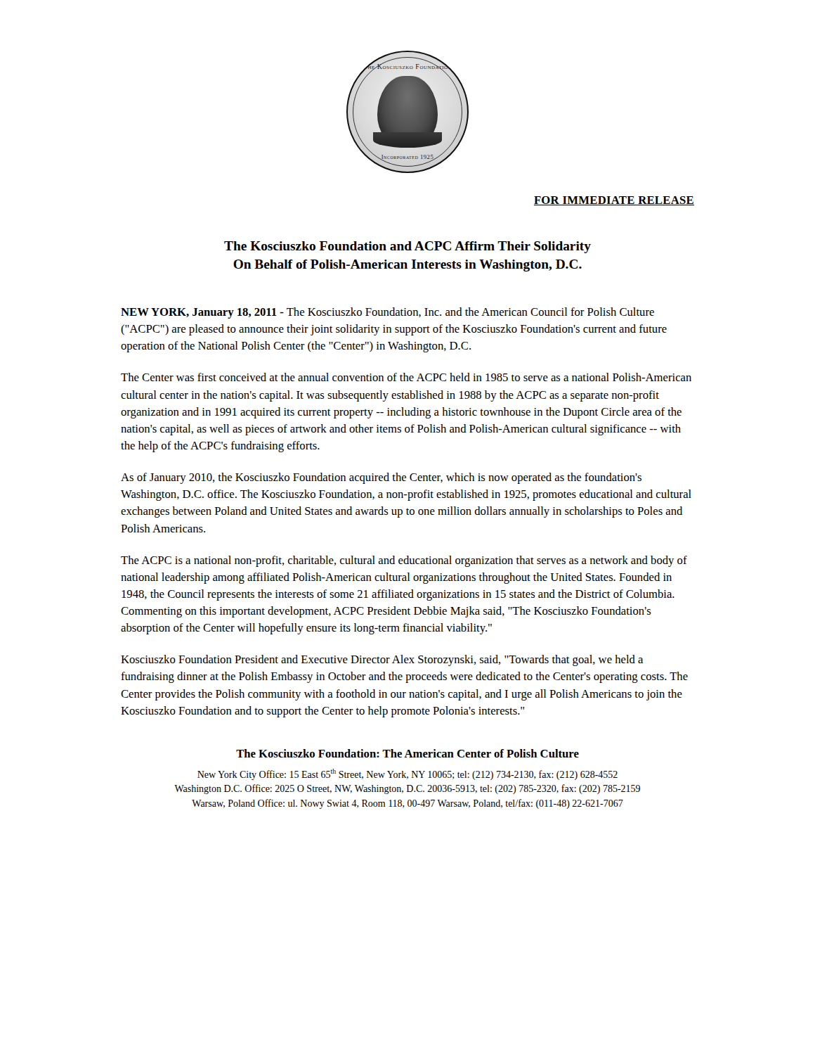The Kosciuszko Foundation
Incorporated 1925
FOR IMMEDIATE RELEASE
The Kosciuszko Foundation and ACPC Affirm Their Solidarity
On Behalf of Polish-American Interests in Washington, D.C.
NEW YORK, January 18, 2011 - The Kosciuszko Foundation, Inc. and the American Council for Polish Culture ("ACPC") are pleased to announce their joint solidarity in support of the Kosciuszko Foundation's current and future operation of the National Polish Center (the "Center") in Washington, D.C.
The Center was first conceived at the annual convention of the ACPC held in 1985 to serve as a national Polish-American cultural center in the nation's capital. It was subsequently established in 1988 by the ACPC as a separate non-profit organization and in 1991 acquired its current property -- including a historic townhouse in the Dupont Circle area of the nation's capital, as well as pieces of artwork and other items of Polish and Polish-American cultural significance -- with the help of the ACPC's fundraising efforts.
As of January 2010, the Kosciuszko Foundation acquired the Center, which is now operated as the foundation's Washington, D.C. office. The Kosciuszko Foundation, a non-profit established in 1925, promotes educational and cultural exchanges between Poland and United States and awards up to one million dollars annually in scholarships to Poles and Polish Americans.
The ACPC is a national non-profit, charitable, cultural and educational organization that serves as a network and body of national leadership among affiliated Polish-American cultural organizations throughout the United States. Founded in 1948, the Council represents the interests of some 21 affiliated organizations in 15 states and the District of Columbia. Commenting on this important development, ACPC President Debbie Majka said, "The Kosciuszko Foundation's absorption of the Center will hopefully ensure its long-term financial viability."
Kosciuszko Foundation President and Executive Director Alex Storozynski, said, "Towards that goal, we held a fundraising dinner at the Polish Embassy in October and the proceeds were dedicated to the Center's operating costs. The Center provides the Polish community with a foothold in our nation's capital, and I urge all Polish Americans to join the Kosciuszko Foundation and to support the Center to help promote Polonia's interests."
The Kosciuszko Foundation: The American Center of Polish Culture
New York City Office: 15 East 65th Street, New York, NY 10065; tel: (212) 734-2130, fax: (212) 628-4552
Washington D.C. Office: 2025 O Street, NW, Washington, D.C. 20036-5913, tel: (202) 785-2320, fax: (202) 785-2159
Warsaw, Poland Office: ul. Nowy Swiat 4, Room 118, 00-497 Warsaw, Poland, tel/fax: (011-48) 22-621-7067